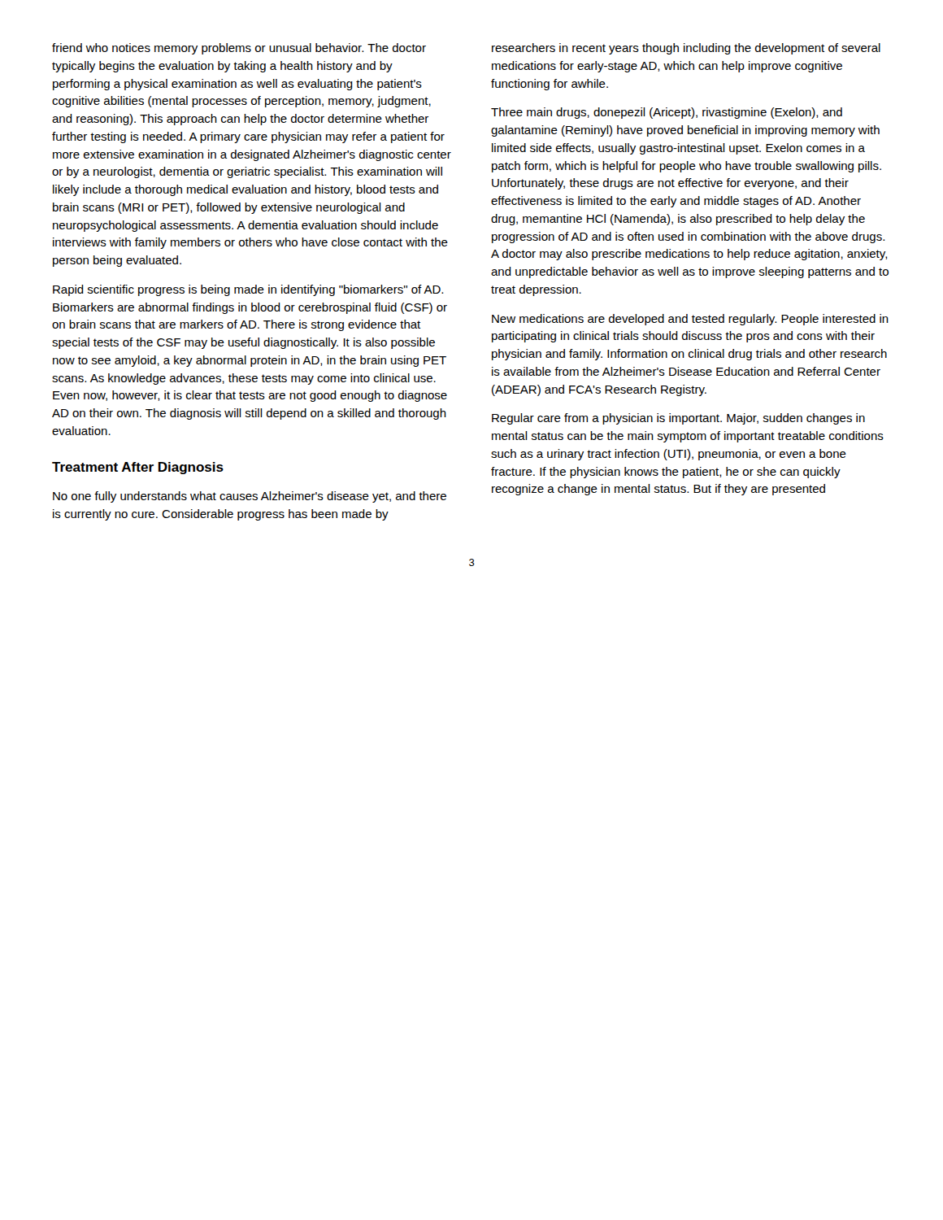friend who notices memory problems or unusual behavior. The doctor typically begins the evaluation by taking a health history and by performing a physical examination as well as evaluating the patient's cognitive abilities (mental processes of perception, memory, judgment, and reasoning). This approach can help the doctor determine whether further testing is needed. A primary care physician may refer a patient for more extensive examination in a designated Alzheimer's diagnostic center or by a neurologist, dementia or geriatric specialist. This examination will likely include a thorough medical evaluation and history, blood tests and brain scans (MRI or PET), followed by extensive neurological and neuropsychological assessments. A dementia evaluation should include interviews with family members or others who have close contact with the person being evaluated.
Rapid scientific progress is being made in identifying "biomarkers" of AD. Biomarkers are abnormal findings in blood or cerebrospinal fluid (CSF) or on brain scans that are markers of AD. There is strong evidence that special tests of the CSF may be useful diagnostically. It is also possible now to see amyloid, a key abnormal protein in AD, in the brain using PET scans. As knowledge advances, these tests may come into clinical use. Even now, however, it is clear that tests are not good enough to diagnose AD on their own. The diagnosis will still depend on a skilled and thorough evaluation.
Treatment After Diagnosis
No one fully understands what causes Alzheimer's disease yet, and there is currently no cure. Considerable progress has been made by researchers in recent years though including the development of several medications for early-stage AD, which can help improve cognitive functioning for awhile.
Three main drugs, donepezil (Aricept), rivastigmine (Exelon), and galantamine (Reminyl) have proved beneficial in improving memory with limited side effects, usually gastro-intestinal upset. Exelon comes in a patch form, which is helpful for people who have trouble swallowing pills. Unfortunately, these drugs are not effective for everyone, and their effectiveness is limited to the early and middle stages of AD. Another drug, memantine HCl (Namenda), is also prescribed to help delay the progression of AD and is often used in combination with the above drugs. A doctor may also prescribe medications to help reduce agitation, anxiety, and unpredictable behavior as well as to improve sleeping patterns and to treat depression.
New medications are developed and tested regularly. People interested in participating in clinical trials should discuss the pros and cons with their physician and family. Information on clinical drug trials and other research is available from the Alzheimer's Disease Education and Referral Center (ADEAR) and FCA's Research Registry.
Regular care from a physician is important. Major, sudden changes in mental status can be the main symptom of important treatable conditions such as a urinary tract infection (UTI), pneumonia, or even a bone fracture. If the physician knows the patient, he or she can quickly recognize a change in mental status. But if they are presented
3